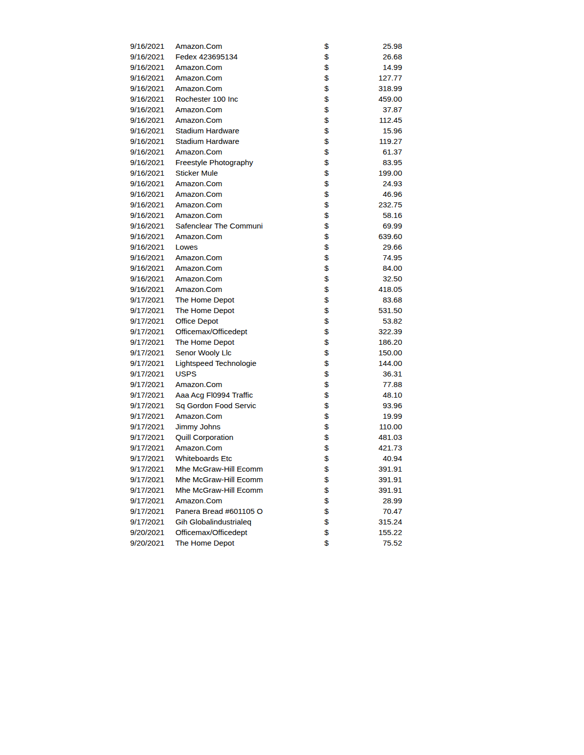| 9/16/2021 | Amazon.Com | $ | 25.98 | |
| 9/16/2021 | Fedex 423695134 | $ | 26.68 | |
| 9/16/2021 | Amazon.Com | $ | 14.99 | |
| 9/16/2021 | Amazon.Com | $ | 127.77 | |
| 9/16/2021 | Amazon.Com | $ | 318.99 | |
| 9/16/2021 | Rochester 100 Inc | $ | 459.00 | |
| 9/16/2021 | Amazon.Com | $ | 37.87 | |
| 9/16/2021 | Amazon.Com | $ | 112.45 | |
| 9/16/2021 | Stadium Hardware | $ | 15.96 | |
| 9/16/2021 | Stadium Hardware | $ | 119.27 | |
| 9/16/2021 | Amazon.Com | $ | 61.37 | |
| 9/16/2021 | Freestyle Photography | $ | 83.95 | |
| 9/16/2021 | Sticker Mule | $ | 199.00 | |
| 9/16/2021 | Amazon.Com | $ | 24.93 | |
| 9/16/2021 | Amazon.Com | $ | 46.96 | |
| 9/16/2021 | Amazon.Com | $ | 232.75 | |
| 9/16/2021 | Amazon.Com | $ | 58.16 | |
| 9/16/2021 | Safenclear The Communi | $ | 69.99 | |
| 9/16/2021 | Amazon.Com | $ | 639.60 | |
| 9/16/2021 | Lowes | $ | 29.66 | |
| 9/16/2021 | Amazon.Com | $ | 74.95 | |
| 9/16/2021 | Amazon.Com | $ | 84.00 | |
| 9/16/2021 | Amazon.Com | $ | 32.50 | |
| 9/16/2021 | Amazon.Com | $ | 418.05 | |
| 9/17/2021 | The Home Depot | $ | 83.68 | |
| 9/17/2021 | The Home Depot | $ | 531.50 | |
| 9/17/2021 | Office Depot | $ | 53.82 | |
| 9/17/2021 | Officemax/Officedept | $ | 322.39 | |
| 9/17/2021 | The Home Depot | $ | 186.20 | |
| 9/17/2021 | Senor Wooly Llc | $ | 150.00 | |
| 9/17/2021 | Lightspeed Technologie | $ | 144.00 | |
| 9/17/2021 | USPS | $ | 36.31 | |
| 9/17/2021 | Amazon.Com | $ | 77.88 | |
| 9/17/2021 | Aaa Acg Fl0994 Traffic | $ | 48.10 | |
| 9/17/2021 | Sq Gordon Food Servic | $ | 93.96 | |
| 9/17/2021 | Amazon.Com | $ | 19.99 | |
| 9/17/2021 | Jimmy Johns | $ | 110.00 | |
| 9/17/2021 | Quill Corporation | $ | 481.03 | |
| 9/17/2021 | Amazon.Com | $ | 421.73 | |
| 9/17/2021 | Whiteboards Etc | $ | 40.94 | |
| 9/17/2021 | Mhe McGraw-Hill Ecomm | $ | 391.91 | |
| 9/17/2021 | Mhe McGraw-Hill Ecomm | $ | 391.91 | |
| 9/17/2021 | Mhe McGraw-Hill Ecomm | $ | 391.91 | |
| 9/17/2021 | Amazon.Com | $ | 28.99 | |
| 9/17/2021 | Panera Bread #601105 O | $ | 70.47 | |
| 9/17/2021 | Gih Globalindustrialeq | $ | 315.24 | |
| 9/20/2021 | Officemax/Officedept | $ | 155.22 | |
| 9/20/2021 | The Home Depot | $ | 75.52 | |